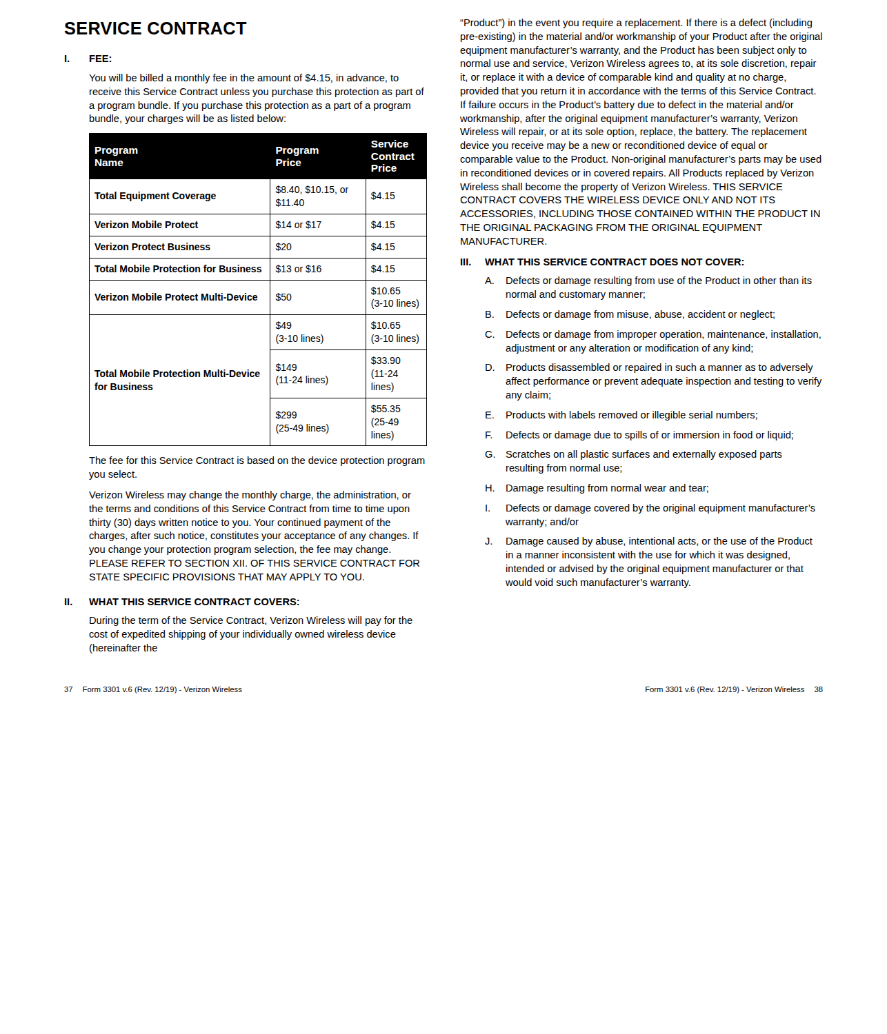Service Contract
I. Fee:
You will be billed a monthly fee in the amount of $4.15, in advance, to receive this Service Contract unless you purchase this protection as part of a program bundle. If you purchase this protection as a part of a program bundle, your charges will be as listed below:
| Program Name | Program Price | Service Contract Price |
| --- | --- | --- |
| Total Equipment Coverage | $8.40, $10.15, or $11.40 | $4.15 |
| Verizon Mobile Protect | $14 or $17 | $4.15 |
| Verizon Protect Business | $20 | $4.15 |
| Total Mobile Protection for Business | $13 or $16 | $4.15 |
| Verizon Mobile Protect Multi-Device | $50 | $10.65 (3-10 lines) |
| Total Mobile Protection Multi-Device for Business | $49 (3-10 lines) | $10.65 (3-10 lines) |
| $149 (11-24 lines) | $33.90 (11-24 lines) |
| $299 (25-49 lines) | $55.35 (25-49 lines) |
The fee for this Service Contract is based on the device protection program you select.
Verizon Wireless may change the monthly charge, the administration, or the terms and conditions of this Service Contract from time to time upon thirty (30) days written notice to you. Your continued payment of the charges, after such notice, constitutes your acceptance of any changes. If you change your protection program selection, the fee may change. PLEASE REFER TO SECTION XII. OF THIS SERVICE CONTRACT FOR STATE SPECIFIC PROVISIONS THAT MAY APPLY TO YOU.
II. What this Service Contract covers:
During the term of the Service Contract, Verizon Wireless will pay for the cost of expedited shipping of your individually owned wireless device (hereinafter the
“Product”) in the event you require a replacement. If there is a defect (including pre-existing) in the material and/or workmanship of your Product after the original equipment manufacturer’s warranty, and the Product has been subject only to normal use and service, Verizon Wireless agrees to, at its sole discretion, repair it, or replace it with a device of comparable kind and quality at no charge, provided that you return it in accordance with the terms of this Service Contract. If failure occurs in the Product’s battery due to defect in the material and/or workmanship, after the original equipment manufacturer’s warranty, Verizon Wireless will repair, or at its sole option, replace, the battery. The replacement device you receive may be a new or reconditioned device of equal or comparable value to the Product. Non-original manufacturer’s parts may be used in reconditioned devices or in covered repairs. All Products replaced by Verizon Wireless shall become the property of Verizon Wireless. THIS SERVICE CONTRACT COVERS THE WIRELESS DEVICE ONLY AND NOT ITS ACCESSORIES, INCLUDING THOSE CONTAINED WITHIN THE PRODUCT IN THE ORIGINAL PACKAGING FROM THE ORIGINAL EQUIPMENT MANUFACTURER.
III. What this Service Contract does not cover:
A. Defects or damage resulting from use of the Product in other than its normal and customary manner;
B. Defects or damage from misuse, abuse, accident or neglect;
C. Defects or damage from improper operation, maintenance, installation, adjustment or any alteration or modification of any kind;
D. Products disassembled or repaired in such a manner as to adversely affect performance or prevent adequate inspection and testing to verify any claim;
E. Products with labels removed or illegible serial numbers;
F. Defects or damage due to spills of or immersion in food or liquid;
G. Scratches on all plastic surfaces and externally exposed parts resulting from normal use;
H. Damage resulting from normal wear and tear;
I. Defects or damage covered by the original equipment manufacturer’s warranty; and/or
J. Damage caused by abuse, intentional acts, or the use of the Product in a manner inconsistent with the use for which it was designed, intended or advised by the original equipment manufacturer or that would void such manufacturer’s warranty.
37 Form 3301 v.6 (Rev. 12/19) - Verizon Wireless
Form 3301 v.6 (Rev. 12/19) - Verizon Wireless 38